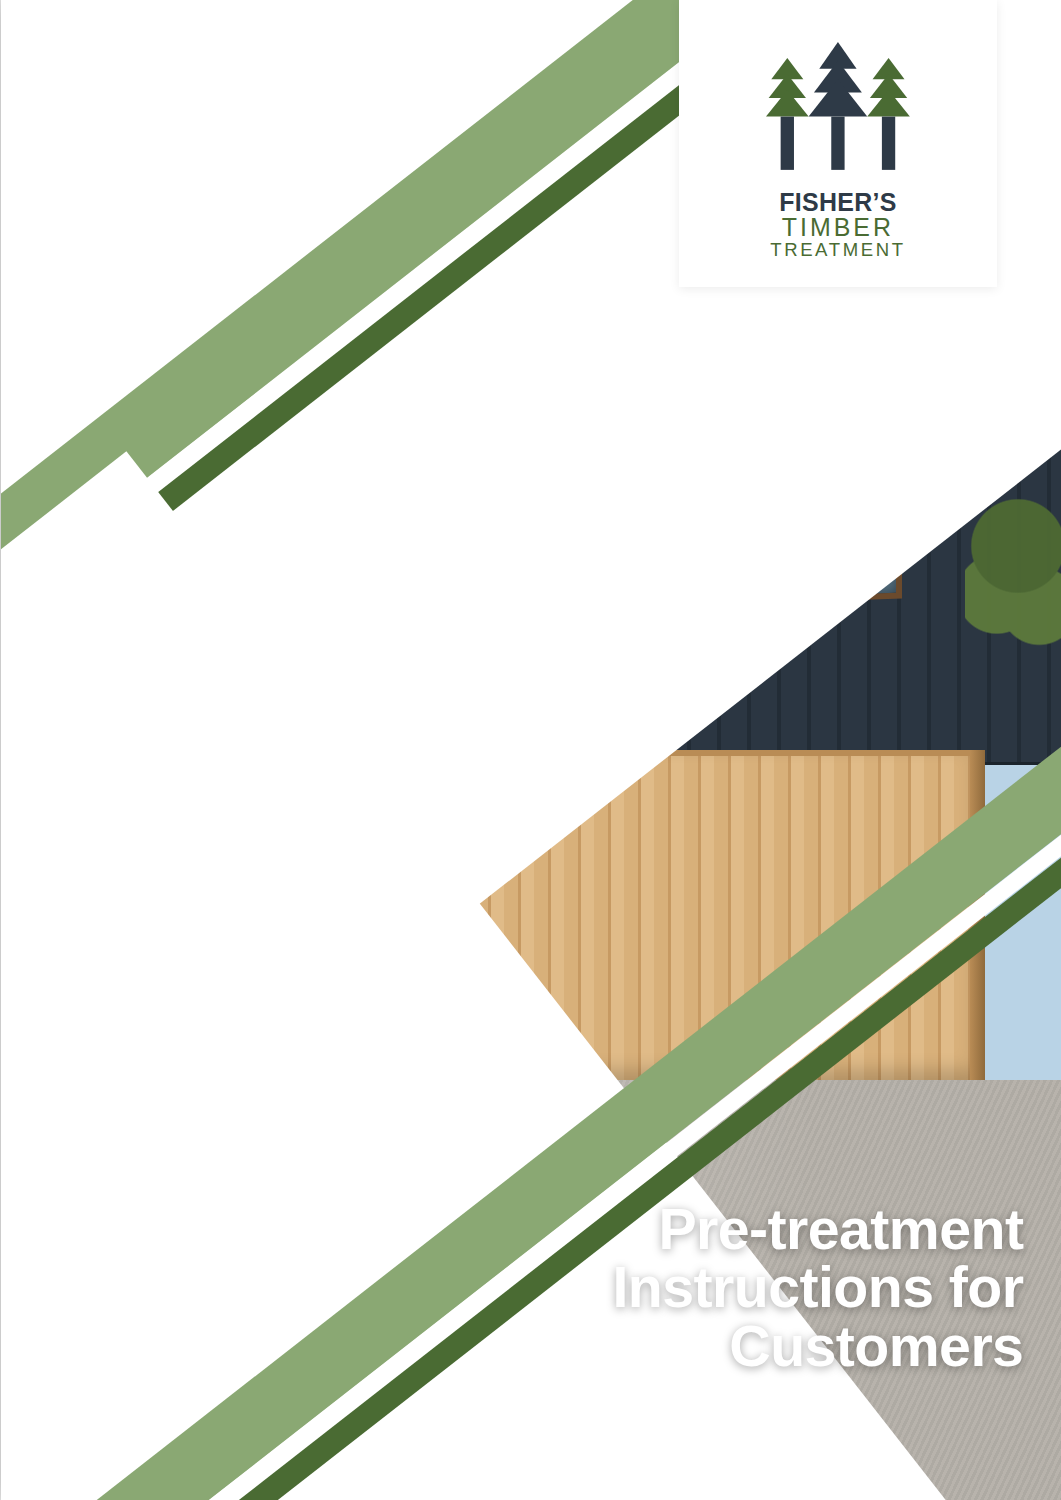Fisher's Timber Treatment — Pre-treatment Instructions for Customers
FISHER’S TIMBER TREATMENT
Pre-treatment Instructions for Customers